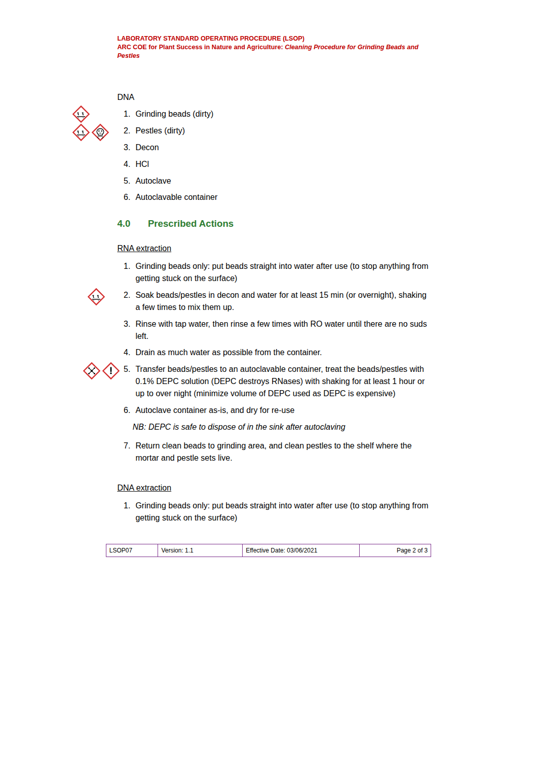LABORATORY STANDARD OPERATING PROCEDURE (LSOP)
ARC COE for Plant Success in Nature and Agriculture: Cleaning Procedure for Grinding Beads and Pestles
DNA
Grinding beads (dirty)
Pestles (dirty)
Decon
HCl
Autoclave
Autoclavable container
4.0 Prescribed Actions
RNA extraction
Grinding beads only: put beads straight into water after use (to stop anything from getting stuck on the surface)
Soak beads/pestles in decon and water for at least 15 min (or overnight), shaking a few times to mix them up.
Rinse with tap water, then rinse a few times with RO water until there are no suds left.
Drain as much water as possible from the container.
Transfer beads/pestles to an autoclavable container, treat the beads/pestles with 0.1% DEPC solution (DEPC destroys RNases) with shaking for at least 1 hour or up to over night (minimize volume of DEPC used as DEPC is expensive)
Autoclave container as-is, and dry for re-use
NB: DEPC is safe to dispose of in the sink after autoclaving
Return clean beads to grinding area, and clean pestles to the shelf where the mortar and pestle sets live.
DNA extraction
Grinding beads only: put beads straight into water after use (to stop anything from getting stuck on the surface)
| LSOP07 | Version: 1.1 | Effective Date: 03/06/2021 | Page 2 of 3 |